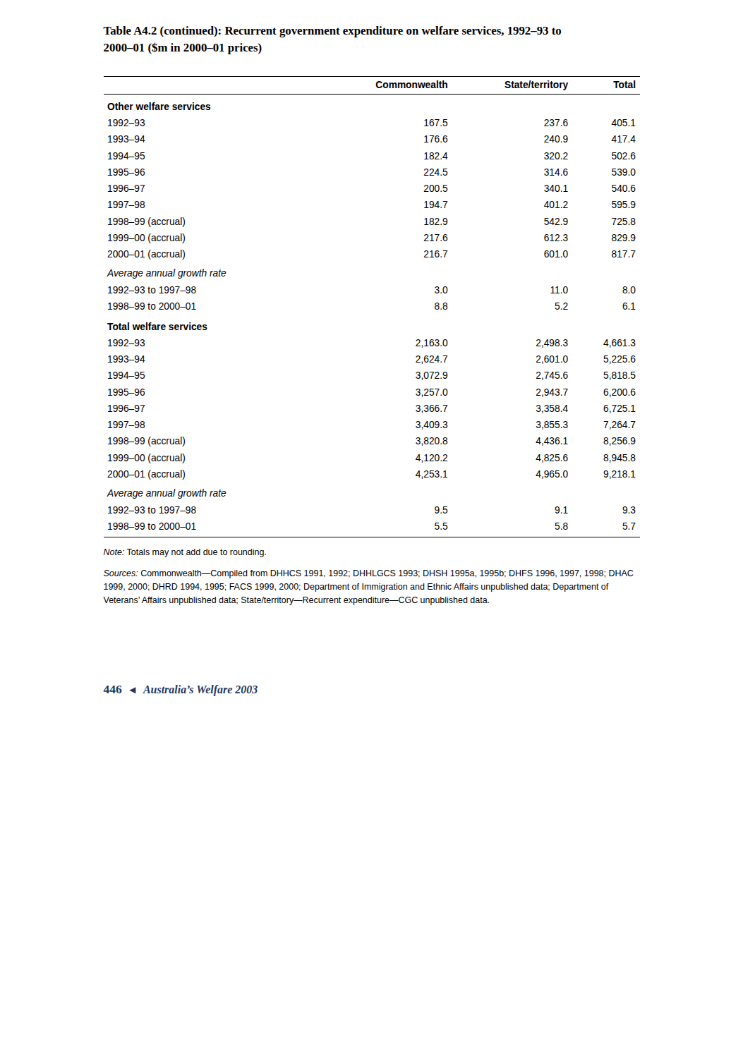Table A4.2 (continued): Recurrent government expenditure on welfare services, 1992–93 to
2000–01 ($m in 2000–01 prices)
| | Commonwealth | State/territory | Total |
| --- | --- | --- | --- |
| Other welfare services | | | |
| 1992–93 | 167.5 | 237.6 | 405.1 |
| 1993–94 | 176.6 | 240.9 | 417.4 |
| 1994–95 | 182.4 | 320.2 | 502.6 |
| 1995–96 | 224.5 | 314.6 | 539.0 |
| 1996–97 | 200.5 | 340.1 | 540.6 |
| 1997–98 | 194.7 | 401.2 | 595.9 |
| 1998–99 (accrual) | 182.9 | 542.9 | 725.8 |
| 1999–00 (accrual) | 217.6 | 612.3 | 829.9 |
| 2000–01 (accrual) | 216.7 | 601.0 | 817.7 |
| Average annual growth rate | | | |
| 1992–93 to 1997–98 | 3.0 | 11.0 | 8.0 |
| 1998–99 to 2000–01 | 8.8 | 5.2 | 6.1 |
| Total welfare services | | | |
| 1992–93 | 2,163.0 | 2,498.3 | 4,661.3 |
| 1993–94 | 2,624.7 | 2,601.0 | 5,225.6 |
| 1994–95 | 3,072.9 | 2,745.6 | 5,818.5 |
| 1995–96 | 3,257.0 | 2,943.7 | 6,200.6 |
| 1996–97 | 3,366.7 | 3,358.4 | 6,725.1 |
| 1997–98 | 3,409.3 | 3,855.3 | 7,264.7 |
| 1998–99 (accrual) | 3,820.8 | 4,436.1 | 8,256.9 |
| 1999–00 (accrual) | 4,120.2 | 4,825.6 | 8,945.8 |
| 2000–01 (accrual) | 4,253.1 | 4,965.0 | 9,218.1 |
| Average annual growth rate | | | |
| 1992–93 to 1997–98 | 9.5 | 9.1 | 9.3 |
| 1998–99 to 2000–01 | 5.5 | 5.8 | 5.7 |
Note: Totals may not add due to rounding.
Sources: Commonwealth—Compiled from DHHCS 1991, 1992; DHHLGCS 1993; DHSH 1995a, 1995b; DHFS 1996, 1997, 1998; DHAC 1999, 2000; DHRD 1994, 1995; FACS 1999, 2000; Department of Immigration and Ethnic Affairs unpublished data; Department of Veterans’ Affairs unpublished data; State/territory—Recurrent expenditure—CGC unpublished data.
446◄Australia’s Welfare 2003